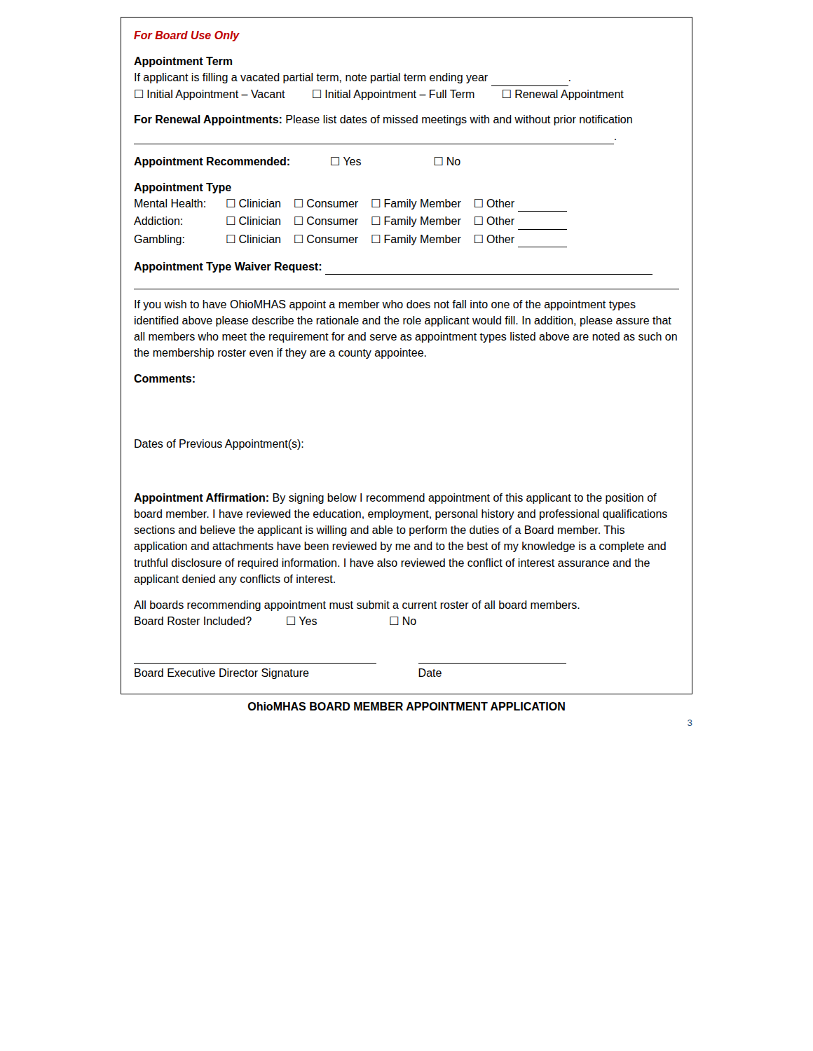For Board Use Only
Appointment Term
If applicant is filling a vacated partial term, note partial term ending year .
☐Initial Appointment – Vacant ☐Initial Appointment – Full Term ☐Renewal Appointment
For Renewal Appointments: Please list dates of missed meetings with and without prior notification
.
Appointment Recommended: ☐Yes ☐No
Appointment Type
| Mental Health: | ☐ Clinician | ☐ Consumer | ☐ Family Member | ☐ Other |
| Addiction: | ☐ Clinician | ☐ Consumer | ☐ Family Member | ☐ Other |
| Gambling: | ☐ Clinician | ☐ Consumer | ☐ Family Member | ☐ Other |
Appointment Type Waiver Request:
If you wish to have OhioMHAS appoint a member who does not fall into one of the appointment types identified above please describe the rationale and the role applicant would fill. In addition, please assure that all members who meet the requirement for and serve as appointment types listed above are noted as such on the membership roster even if they are a county appointee.
Comments:
Dates of Previous Appointment(s):
Appointment Affirmation: By signing below I recommend appointment of this applicant to the position of board member. I have reviewed the education, employment, personal history and professional qualifications sections and believe the applicant is willing and able to perform the duties of a Board member. This application and attachments have been reviewed by me and to the best of my knowledge is a complete and truthful disclosure of required information. I have also reviewed the conflict of interest assurance and the applicant denied any conflicts of interest.
All boards recommending appointment must submit a current roster of all board members.
Board Roster Included? ☐Yes ☐No
Board Executive Director Signature
Date
OhioMHAS BOARD MEMBER APPOINTMENT APPLICATION
3